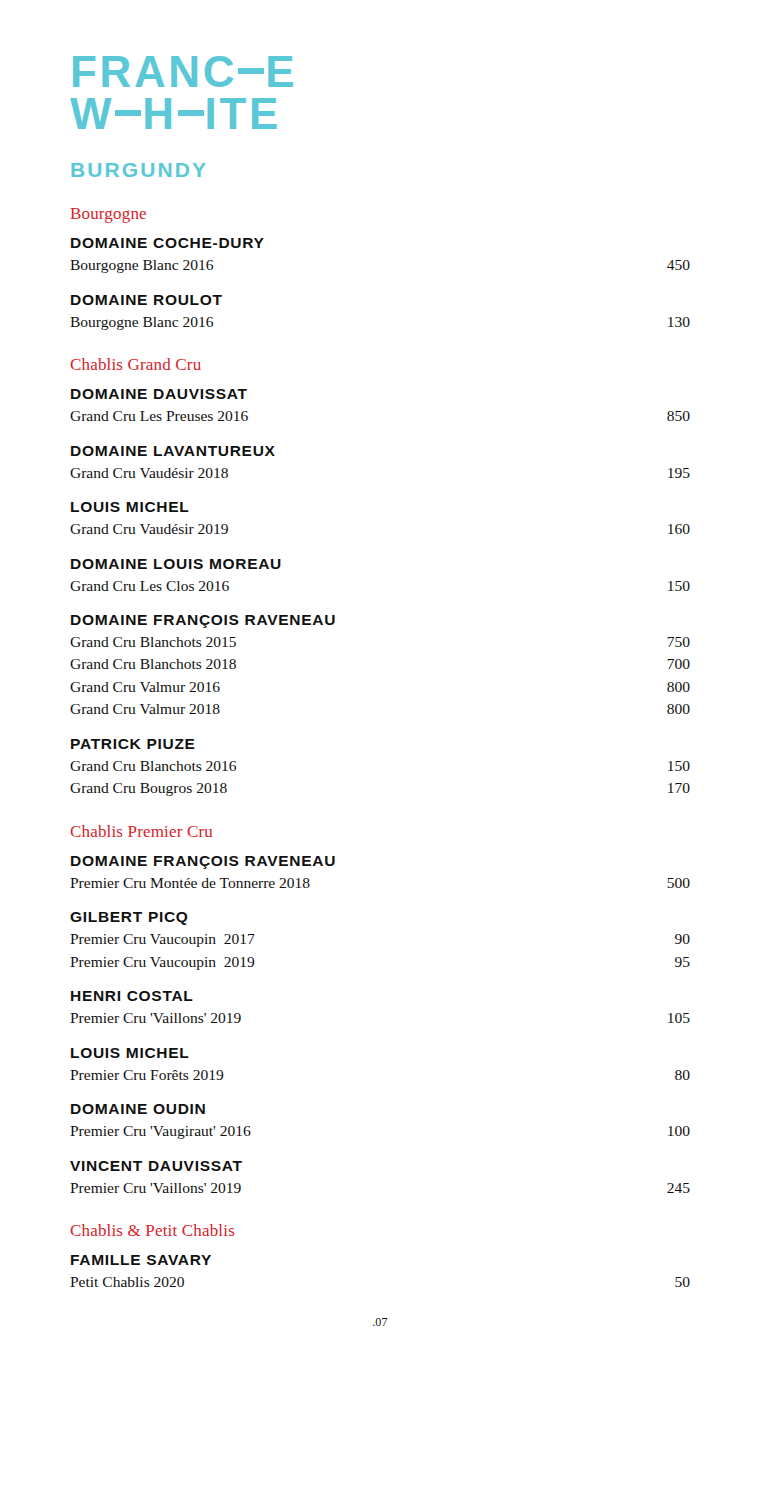FRANC E W H ITE
Burgundy
Bourgogne
Domaine Coche-Dury
Bourgogne Blanc 2016450
Domaine Roulot
Bourgogne Blanc 2016130
Chablis Grand Cru
Domaine Dauvissat
Grand Cru Les Preuses 2016850
Domaine Lavantureux
Grand Cru Vaudésir 2018195
Louis Michel
Grand Cru Vaudésir 2019160
Domaine Louis Moreau
Grand Cru Les Clos 2016150
Domaine François Raveneau
Grand Cru Blanchots 2015750
Grand Cru Blanchots 2018700
Grand Cru Valmur 2016800
Grand Cru Valmur 2018800
Patrick Piuze
Grand Cru Blanchots 2016150
Grand Cru Bougros 2018170
Chablis Premier Cru
Domaine François Raveneau
Premier Cru Montée de Tonnerre 2018500
Gilbert Picq
Premier Cru Vaucoupin 201790
Premier Cru Vaucoupin 201995
Henri Costal
Premier Cru 'Vaillons' 2019105
Louis Michel
Premier Cru Forêts 201980
Domaine Oudin
Premier Cru 'Vaugiraut' 2016100
Vincent Dauvissat
Premier Cru 'Vaillons' 2019245
Chablis & Petit Chablis
Famille Savary
Petit Chablis 202050
.07